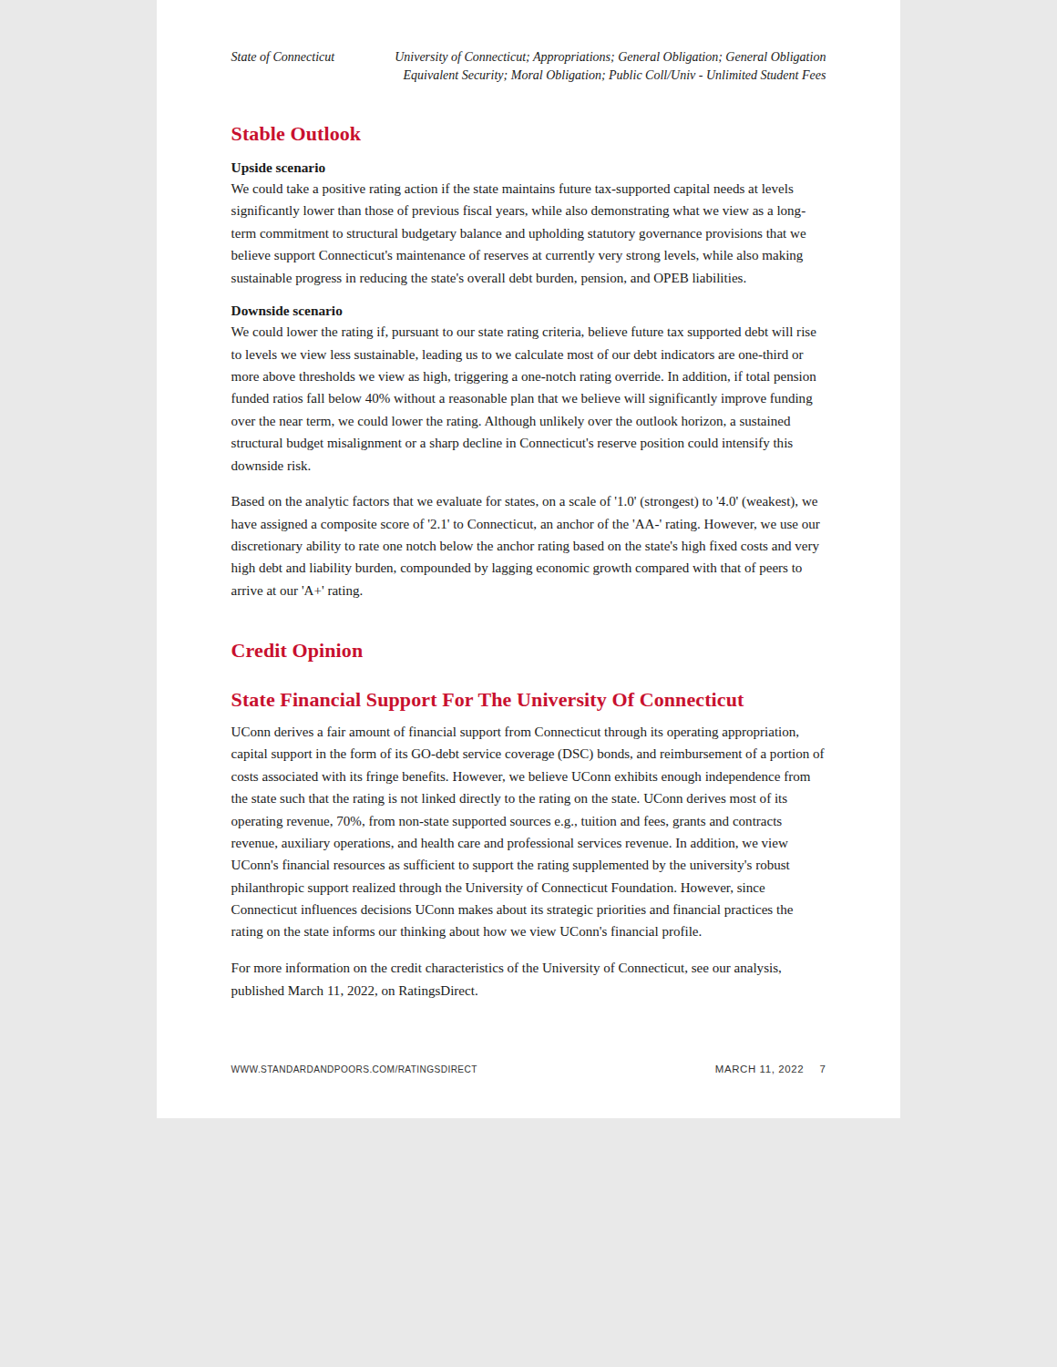State of Connecticut University of Connecticut; Appropriations; General Obligation; General Obligation
Equivalent Security; Moral Obligation; Public Coll/Univ - Unlimited Student Fees
Stable Outlook
Upside scenario
We could take a positive rating action if the state maintains future tax-supported capital needs at levels significantly lower than those of previous fiscal years, while also demonstrating what we view as a long-term commitment to structural budgetary balance and upholding statutory governance provisions that we believe support Connecticut's maintenance of reserves at currently very strong levels, while also making sustainable progress in reducing the state's overall debt burden, pension, and OPEB liabilities.
Downside scenario
We could lower the rating if, pursuant to our state rating criteria, believe future tax supported debt will rise to levels we view less sustainable, leading us to we calculate most of our debt indicators are one-third or more above thresholds we view as high, triggering a one-notch rating override. In addition, if total pension funded ratios fall below 40% without a reasonable plan that we believe will significantly improve funding over the near term, we could lower the rating. Although unlikely over the outlook horizon, a sustained structural budget misalignment or a sharp decline in Connecticut's reserve position could intensify this downside risk.
Based on the analytic factors that we evaluate for states, on a scale of '1.0' (strongest) to '4.0' (weakest), we have assigned a composite score of '2.1' to Connecticut, an anchor of the 'AA-' rating. However, we use our discretionary ability to rate one notch below the anchor rating based on the state's high fixed costs and very high debt and liability burden, compounded by lagging economic growth compared with that of peers to arrive at our 'A+' rating.
Credit Opinion
State Financial Support For The University Of Connecticut
UConn derives a fair amount of financial support from Connecticut through its operating appropriation, capital support in the form of its GO-debt service coverage (DSC) bonds, and reimbursement of a portion of costs associated with its fringe benefits. However, we believe UConn exhibits enough independence from the state such that the rating is not linked directly to the rating on the state. UConn derives most of its operating revenue, 70%, from non-state supported sources e.g., tuition and fees, grants and contracts revenue, auxiliary operations, and health care and professional services revenue. In addition, we view UConn's financial resources as sufficient to support the rating supplemented by the university's robust philanthropic support realized through the University of Connecticut Foundation. However, since Connecticut influences decisions UConn makes about its strategic priorities and financial practices the rating on the state informs our thinking about how we view UConn's financial profile.
For more information on the credit characteristics of the University of Connecticut, see our analysis, published March 11, 2022, on RatingsDirect.
www.standardandpoors.com/ratingsdirect MARCH 11, 20227